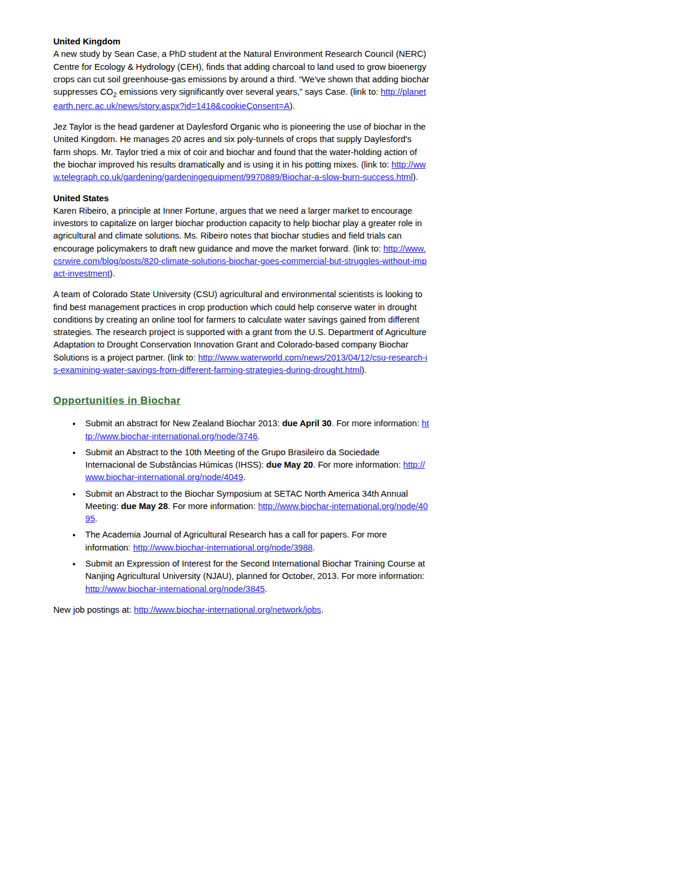United Kingdom
A new study by Sean Case, a PhD student at the Natural Environment Research Council (NERC) Centre for Ecology & Hydrology (CEH), finds that adding charcoal to land used to grow bioenergy crops can cut soil greenhouse-gas emissions by around a third. “We've shown that adding biochar suppresses CO2 emissions very significantly over several years,” says Case. (link to: http://planetearth.nerc.ac.uk/news/story.aspx?id=1418&cookieConsent=A).
Jez Taylor is the head gardener at Daylesford Organic who is pioneering the use of biochar in the United Kingdom. He manages 20 acres and six poly-tunnels of crops that supply Daylesford's farm shops. Mr. Taylor tried a mix of coir and biochar and found that the water-holding action of the biochar improved his results dramatically and is using it in his potting mixes. (link to: http://www.telegraph.co.uk/gardening/gardeningequipment/9970889/Biochar-a-slow-burn-success.html).
United States
Karen Ribeiro, a principle at Inner Fortune, argues that we need a larger market to encourage investors to capitalize on larger biochar production capacity to help biochar play a greater role in agricultural and climate solutions. Ms. Ribeiro notes that biochar studies and field trials can encourage policymakers to draft new guidance and move the market forward. (link to: http://www.csrwire.com/blog/posts/820-climate-solutions-biochar-goes-commercial-but-struggles-without-impact-investment).
A team of Colorado State University (CSU) agricultural and environmental scientists is looking to find best management practices in crop production which could help conserve water in drought conditions by creating an online tool for farmers to calculate water savings gained from different strategies. The research project is supported with a grant from the U.S. Department of Agriculture Adaptation to Drought Conservation Innovation Grant and Colorado-based company Biochar Solutions is a project partner. (link to: http://www.waterworld.com/news/2013/04/12/csu-research-is-examining-water-savings-from-different-farming-strategies-during-drought.html).
Opportunities in Biochar
Submit an abstract for New Zealand Biochar 2013: due April 30. For more information: http://www.biochar-international.org/node/3746.
Submit an Abstract to the 10th Meeting of the Grupo Brasileiro da Sociedade Internacional de Substâncias Húmicas (IHSS): due May 20. For more information: http://www.biochar-international.org/node/4049.
Submit an Abstract to the Biochar Symposium at SETAC North America 34th Annual Meeting: due May 28. For more information: http://www.biochar-international.org/node/4095.
The Academia Journal of Agricultural Research has a call for papers. For more information: http://www.biochar-international.org/node/3988.
Submit an Expression of Interest for the Second International Biochar Training Course at Nanjing Agricultural University (NJAU), planned for October, 2013. For more information: http://www.biochar-international.org/node/3845.
New job postings at: http://www.biochar-international.org/network/jobs.